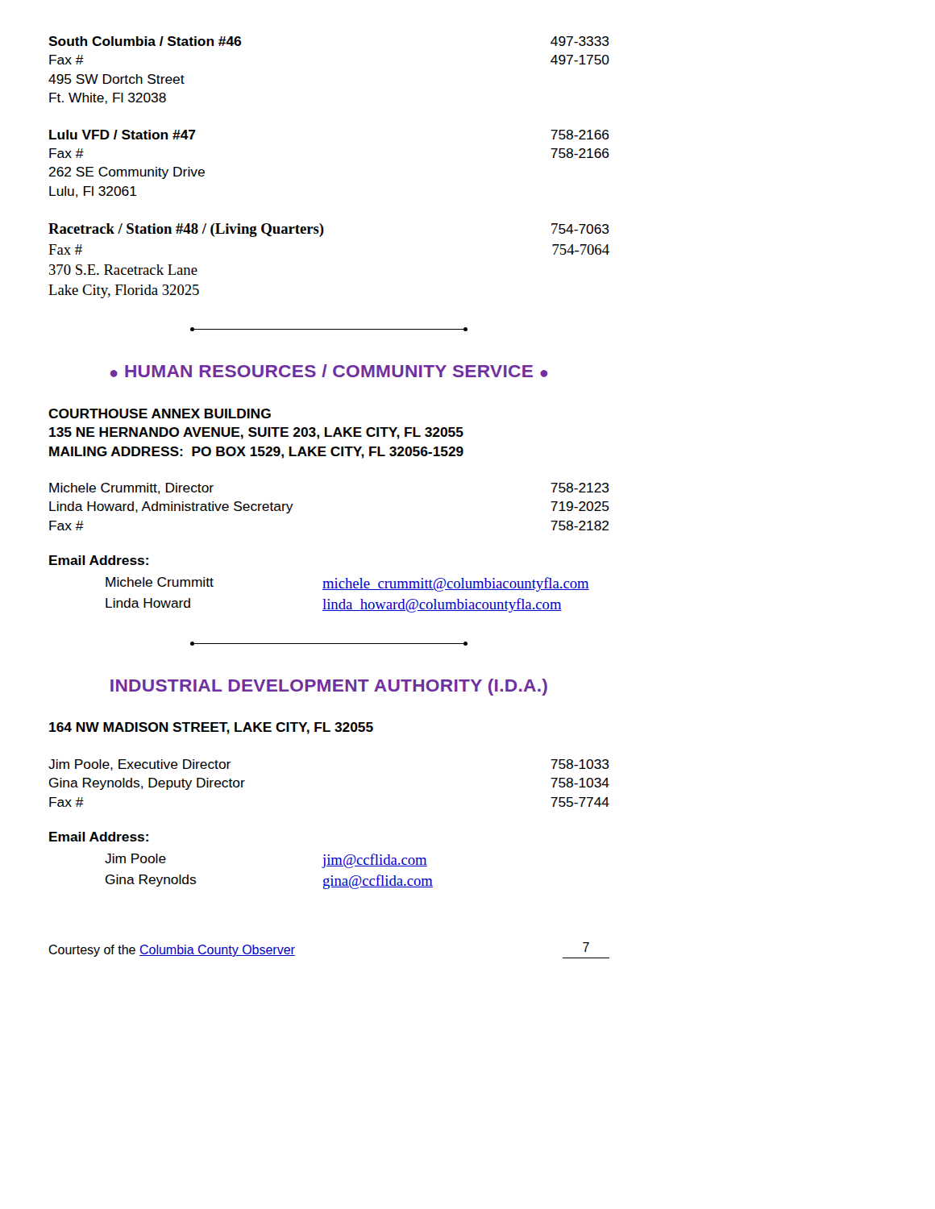South Columbia / Station #46 497-3333
Fax # 497-1750
495 SW Dortch Street
Ft. White, Fl 32038
Lulu VFD / Station #47 758-2166
Fax # 758-2166
262 SE Community Drive
Lulu, Fl 32061
Racetrack / Station #48 / (Living Quarters) 754-7063
Fax # 754-7064
370 S.E. Racetrack Lane
Lake City, Florida 32025
● HUMAN RESOURCES / COMMUNITY SERVICE ●
COURTHOUSE ANNEX BUILDING
135 NE HERNANDO AVENUE, SUITE 203, LAKE CITY, FL 32055
MAILING ADDRESS: PO BOX 1529, LAKE CITY, FL 32056-1529
Michele Crummitt, Director 758-2123
Linda Howard, Administrative Secretary 719-2025
Fax # 758-2182
Email Address:
Michele Crummitt michele_crummitt@columbiacountyfla.com
Linda Howard linda_howard@columbiacountyfla.com
INDUSTRIAL DEVELOPMENT AUTHORITY (I.D.A.)
164 NW MADISON STREET, LAKE CITY, FL 32055
Jim Poole, Executive Director 758-1033
Gina Reynolds, Deputy Director 758-1034
Fax # 755-7744
Email Address:
Jim Poole jim@ccflida.com
Gina Reynolds gina@ccflida.com
Courtesy of the Columbia County Observer
7